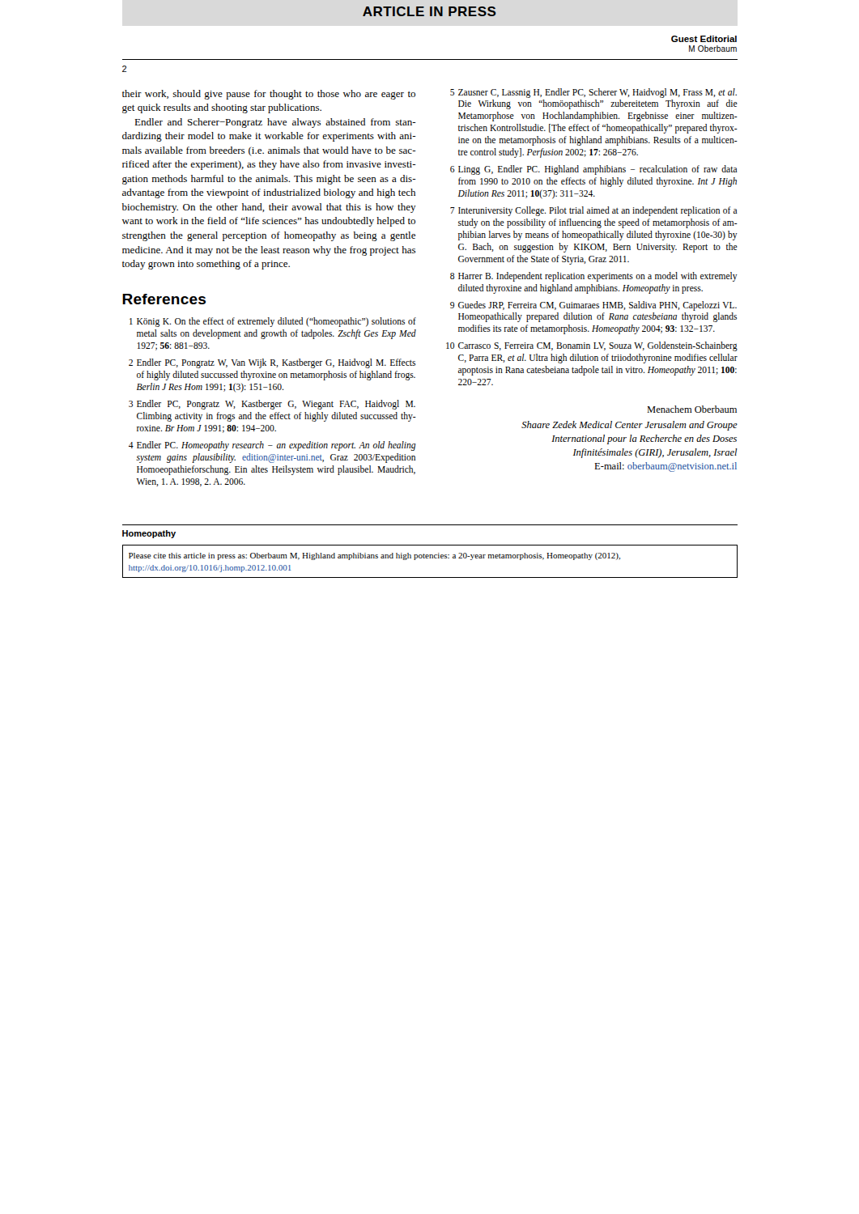ARTICLE IN PRESS
Guest Editorial
M Oberbaum
2
their work, should give pause for thought to those who are eager to get quick results and shooting star publications.
Endler and Scherer−Pongratz have always abstained from standardizing their model to make it workable for experiments with animals available from breeders (i.e. animals that would have to be sacrificed after the experiment), as they have also from invasive investigation methods harmful to the animals. This might be seen as a disadvantage from the viewpoint of industrialized biology and high tech biochemistry. On the other hand, their avowal that this is how they want to work in the field of “life sciences” has undoubtedly helped to strengthen the general perception of homeopathy as being a gentle medicine. And it may not be the least reason why the frog project has today grown into something of a prince.
References
1 König K. On the effect of extremely diluted (“homeopathic”) solutions of metal salts on development and growth of tadpoles. Zschft Ges Exp Med 1927; 56: 881−893.
2 Endler PC, Pongratz W, Van Wijk R, Kastberger G, Haidvogl M. Effects of highly diluted succussed thyroxine on metamorphosis of highland frogs. Berlin J Res Hom 1991; 1(3): 151−160.
3 Endler PC, Pongratz W, Kastberger G, Wiegant FAC, Haidvogl M. Climbing activity in frogs and the effect of highly diluted succussed thyroxine. Br Hom J 1991; 80: 194−200.
4 Endler PC. Homeopathy research − an expedition report. An old healing system gains plausibility. edition@inter-uni.net, Graz 2003/Expedition Homoeopathieforschung. Ein altes Heilsystem wird plausibel. Maudrich, Wien, 1. A. 1998, 2. A. 2006.
5 Zausner C, Lassnig H, Endler PC, Scherer W, Haidvogl M, Frass M, et al. Die Wirkung von “homöopathisch” zubereitetem Thyroxin auf die Metamorphose von Hochlandamphibien. Ergebnisse einer multizentrischen Kontrollstudie. [The effect of “homeopathically” prepared thyroxine on the metamorphosis of highland amphibians. Results of a multicentre control study]. Perfusion 2002; 17: 268−276.
6 Lingg G, Endler PC. Highland amphibians − recalculation of raw data from 1990 to 2010 on the effects of highly diluted thyroxine. Int J High Dilution Res 2011; 10(37): 311−324.
7 Interuniversity College. Pilot trial aimed at an independent replication of a study on the possibility of influencing the speed of metamorphosis of amphibian larves by means of homeopathically diluted thyroxine (10e-30) by G. Bach, on suggestion by KIKOM, Bern University. Report to the Government of the State of Styria, Graz 2011.
8 Harrer B. Independent replication experiments on a model with extremely diluted thyroxine and highland amphibians. Homeopathy in press.
9 Guedes JRP, Ferreira CM, Guimaraes HMB, Saldiva PHN, Capelozzi VL. Homeopathically prepared dilution of Rana catesbeiana thyroid glands modifies its rate of metamorphosis. Homeopathy 2004; 93: 132−137.
10 Carrasco S, Ferreira CM, Bonamin LV, Souza W, Goldenstein-Schainberg C, Parra ER, et al. Ultra high dilution of triiodothyronine modifies cellular apoptosis in Rana catesbeiana tadpole tail in vitro. Homeopathy 2011; 100: 220−227.
Menachem Oberbaum
Shaare Zedek Medical Center Jerusalem and Groupe
International pour la Recherche en des Doses
Infinitésimales (GIRI), Jerusalem, Israel
E-mail: oberbaum@netvision.net.il
Homeopathy
Please cite this article in press as: Oberbaum M, Highland amphibians and high potencies: a 20-year metamorphosis, Homeopathy (2012), http://dx.doi.org/10.1016/j.homp.2012.10.001